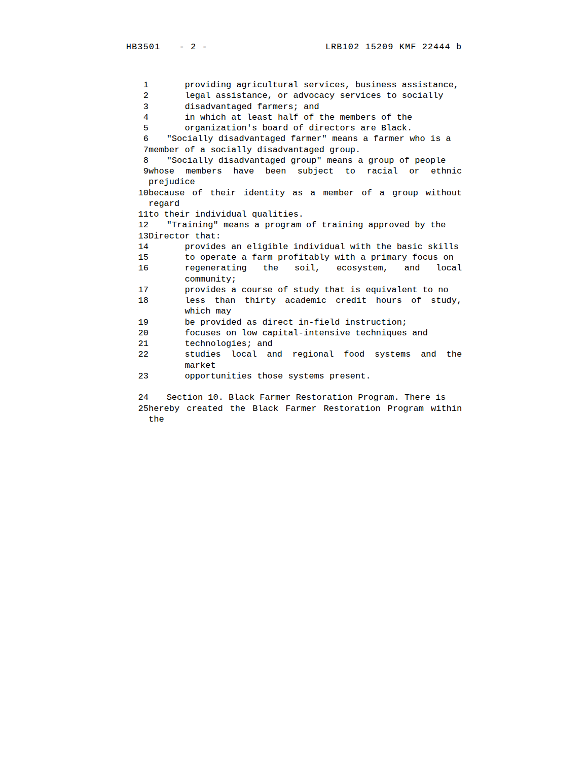HB3501 - 2 - LRB102 15209 KMF 22444 b
| 1 | providing agricultural services, business assistance, |
| 2 | legal assistance, or advocacy services to socially |
| 3 | disadvantaged farmers; and |
| 4 | in which at least half of the members of the |
| 5 | organization's board of directors are Black. |
| 6 | "Socially disadvantaged farmer" means a farmer who is a |
| 7 | member of a socially disadvantaged group. |
| 8 | "Socially disadvantaged group" means a group of people |
| 9 | whose members have been subject to racial or ethnic prejudice |
| 10 | because of their identity as a member of a group without regard |
| 11 | to their individual qualities. |
| 12 | "Training" means a program of training approved by the |
| 13 | Director that: |
| 14 | provides an eligible individual with the basic skills |
| 15 | to operate a farm profitably with a primary focus on |
| 16 | regenerating the soil, ecosystem, and local community; |
| 17 | provides a course of study that is equivalent to no |
| 18 | less than thirty academic credit hours of study, which may |
| 19 | be provided as direct in-field instruction; |
| 20 | focuses on low capital-intensive techniques and |
| 21 | technologies; and |
| 22 | studies local and regional food systems and the market |
| 23 | opportunities those systems present. |
| 24 | Section 10. Black Farmer Restoration Program. There is |
| 25 | hereby created the Black Farmer Restoration Program within the |